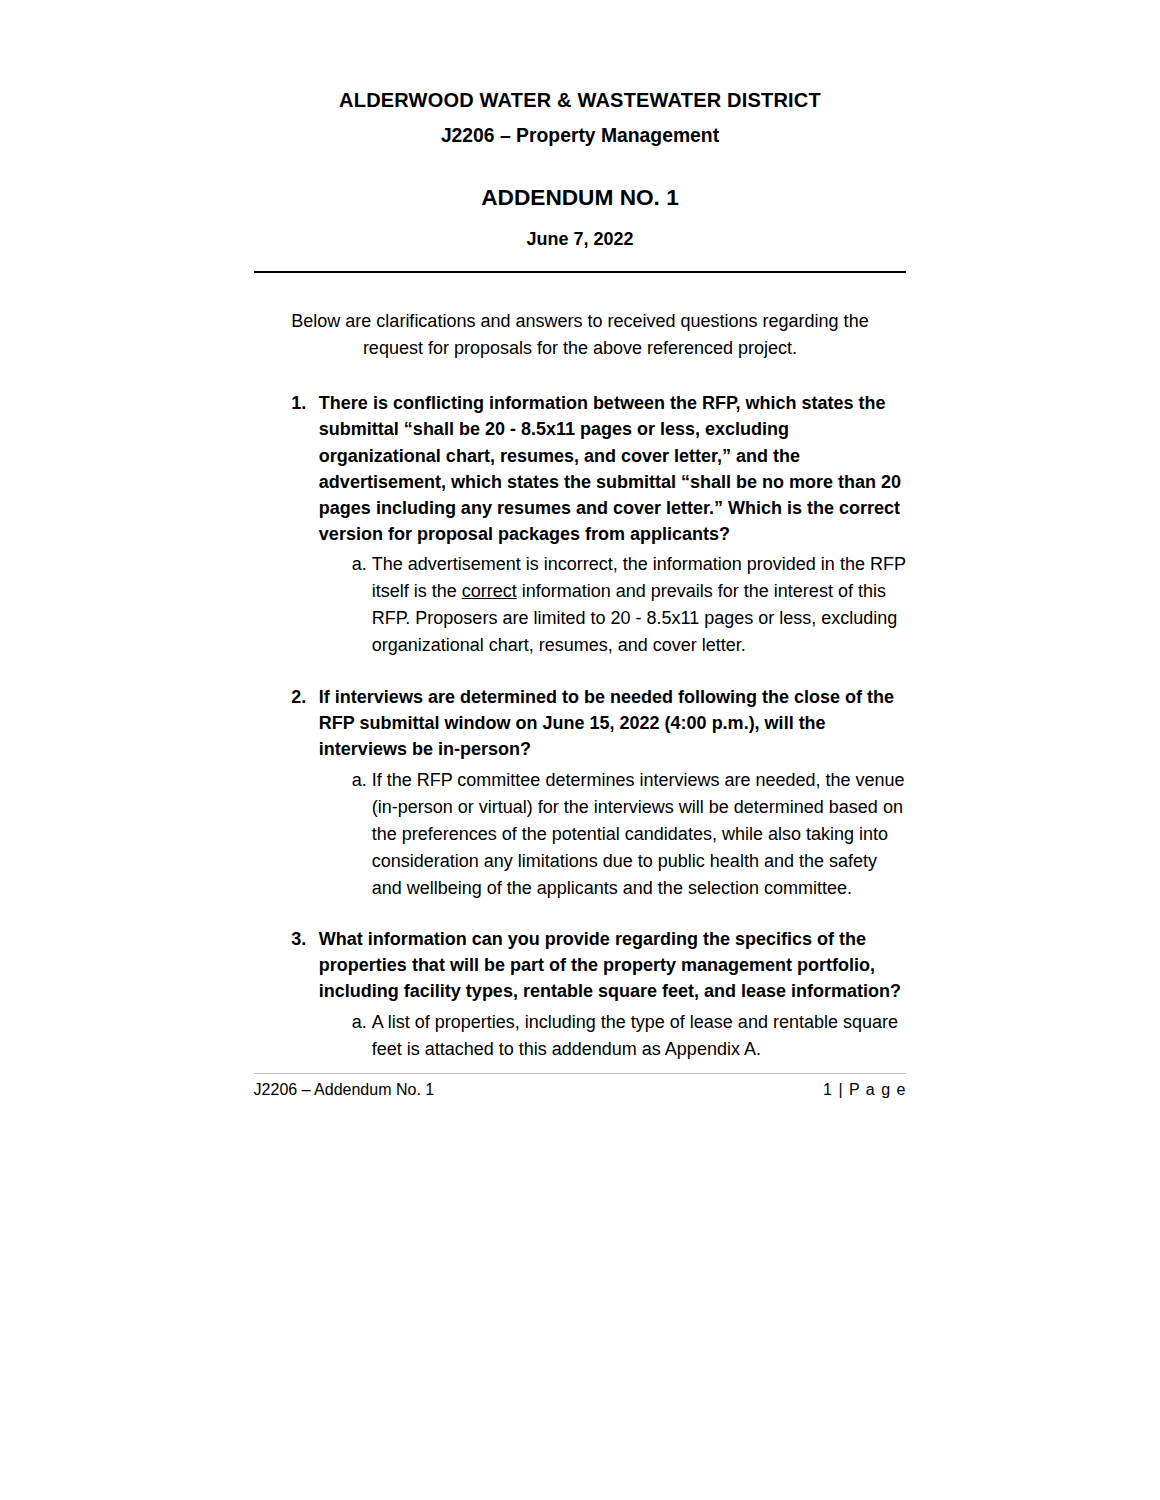ALDERWOOD WATER & WASTEWATER DISTRICT
J2206 – Property Management
ADDENDUM NO. 1
June 7, 2022
Below are clarifications and answers to received questions regarding the request for proposals for the above referenced project.
There is conflicting information between the RFP, which states the submittal “shall be 20 - 8.5x11 pages or less, excluding organizational chart, resumes, and cover letter,” and the advertisement, which states the submittal “shall be no more than 20 pages including any resumes and cover letter.” Which is the correct version for proposal packages from applicants?
The advertisement is incorrect, the information provided in the RFP itself is the correct information and prevails for the interest of this RFP. Proposers are limited to 20 - 8.5x11 pages or less, excluding organizational chart, resumes, and cover letter.
If interviews are determined to be needed following the close of the RFP submittal window on June 15, 2022 (4:00 p.m.), will the interviews be in-person?
If the RFP committee determines interviews are needed, the venue (in-person or virtual) for the interviews will be determined based on the preferences of the potential candidates, while also taking into consideration any limitations due to public health and the safety and wellbeing of the applicants and the selection committee.
What information can you provide regarding the specifics of the properties that will be part of the property management portfolio, including facility types, rentable square feet, and lease information?
A list of properties, including the type of lease and rentable square feet is attached to this addendum as Appendix A.
J2206 – Addendum No. 1 1 | P a g e